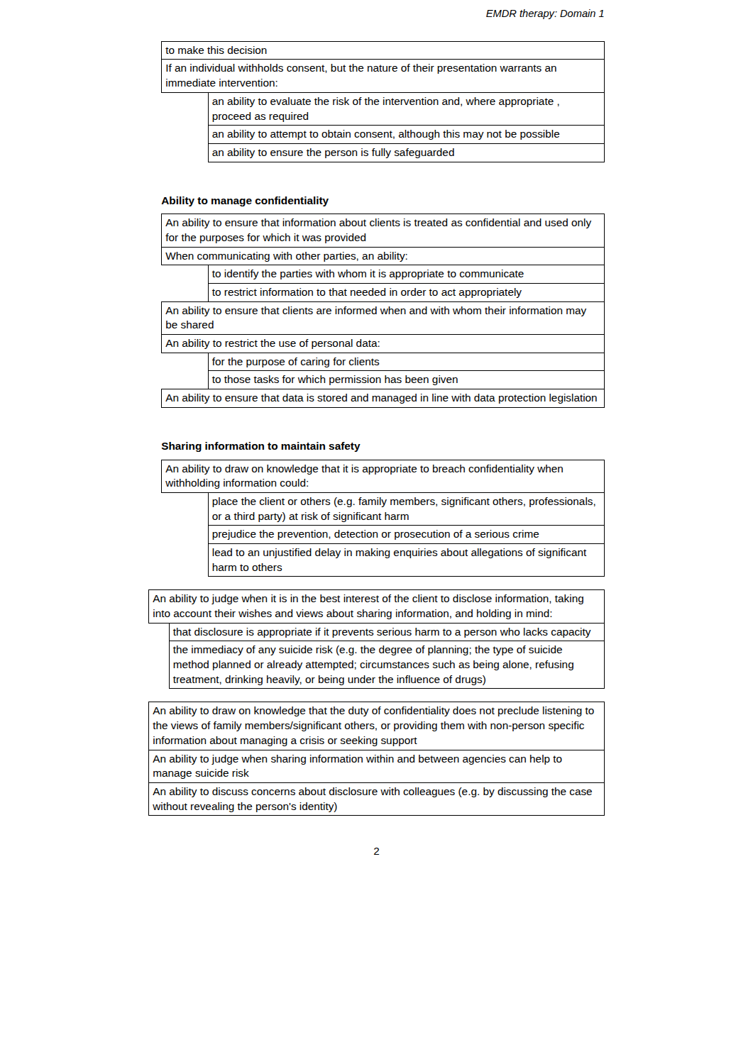EMDR therapy: Domain 1
| to make this decision |
| If an individual withholds consent, but the nature of their presentation warrants an immediate intervention: |
| | an ability to evaluate the risk of the intervention and, where appropriate , proceed as required |
| | an ability to attempt to obtain consent, although this may not be possible |
| | an ability to ensure the person is fully safeguarded |
Ability to manage confidentiality
| An ability to ensure that information about clients is treated as confidential and used only for the purposes for which it was provided |
| When communicating with other parties, an ability: |
| | to identify the parties with whom it is appropriate to communicate |
| | to restrict information to that needed in order to act appropriately |
| An ability to ensure that clients are informed when and with whom their information may be shared |
| An ability to restrict the use of personal data: |
| | for the purpose of caring for clients |
| | to those tasks for which permission has been given |
| An ability to ensure that data is stored and managed in line with data protection legislation |
Sharing information to maintain safety
| An ability to draw on knowledge that it is appropriate to breach confidentiality when withholding information could: |
| | place the client or others (e.g. family members, significant others, professionals, or a third party) at risk of significant harm |
| | prejudice the prevention, detection or prosecution of a serious crime |
| | lead to an unjustified delay in making enquiries about allegations of significant harm to others |
| An ability to judge when it is in the best interest of the client to disclose information, taking into account their wishes and views about sharing information, and holding in mind: |
| | that disclosure is appropriate if it prevents serious harm to a person who lacks capacity |
| | the immediacy of any suicide risk (e.g. the degree of planning; the type of suicide method planned or already attempted; circumstances such as being alone, refusing treatment, drinking heavily, or being under the influence of drugs) |
| An ability to draw on knowledge that the duty of confidentiality does not preclude listening to the views of family members/significant others, or providing them with non-person specific information about managing a crisis or seeking support |
| An ability to judge when sharing information within and between agencies can help to manage suicide risk |
| An ability to discuss concerns about disclosure with colleagues (e.g. by discussing the case without revealing the person's identity) |
2